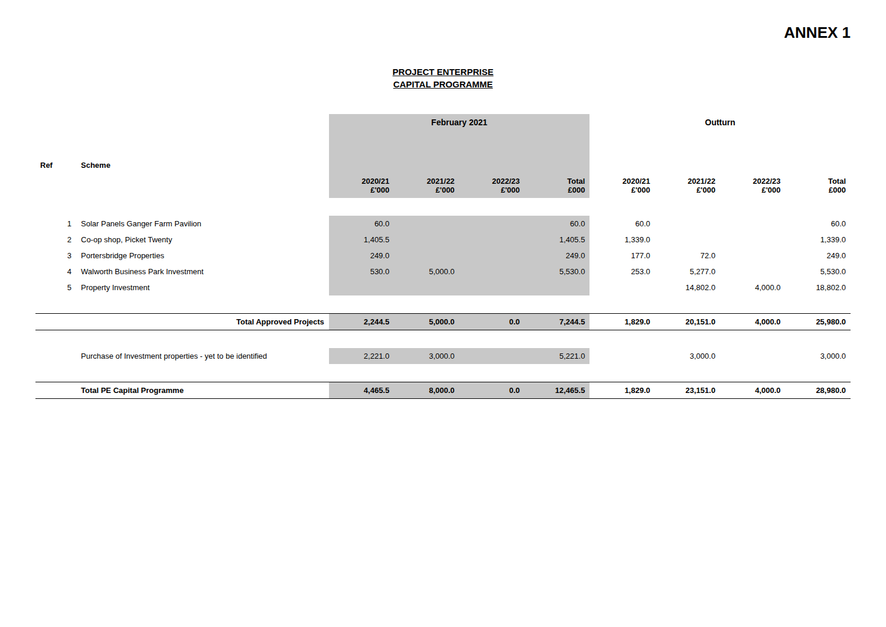ANNEX 1
PROJECT ENTERPRISE
CAPITAL PROGRAMME
| | | February 2021 | Outturn |
| Ref | Scheme | | | | | | | | |
| | | 2020/21 £'000 | 2021/22 £'000 | 2022/23 £'000 | Total £000 | 2020/21 £'000 | 2021/22 £'000 | 2022/23 £'000 | Total £000 |
| 1 | Solar Panels Ganger Farm Pavilion | 60.0 | | | 60.0 | 60.0 | | | 60.0 |
| 2 | Co-op shop, Picket Twenty | 1,405.5 | | | 1,405.5 | 1,339.0 | | | 1,339.0 |
| 3 | Portersbridge Properties | 249.0 | | | 249.0 | 177.0 | 72.0 | | 249.0 |
| 4 | Walworth Business Park Investment | 530.0 | 5,000.0 | | 5,530.0 | 253.0 | 5,277.0 | | 5,530.0 |
| 5 | Property Investment | | | | | | 14,802.0 | 4,000.0 | 18,802.0 |
| | Total Approved Projects | 2,244.5 | 5,000.0 | 0.0 | 7,244.5 | 1,829.0 | 20,151.0 | 4,000.0 | 25,980.0 |
| | Purchase of Investment properties - yet to be identified | 2,221.0 | 3,000.0 | | 5,221.0 | | 3,000.0 | | 3,000.0 |
| | Total PE Capital Programme | 4,465.5 | 8,000.0 | 0.0 | 12,465.5 | 1,829.0 | 23,151.0 | 4,000.0 | 28,980.0 |